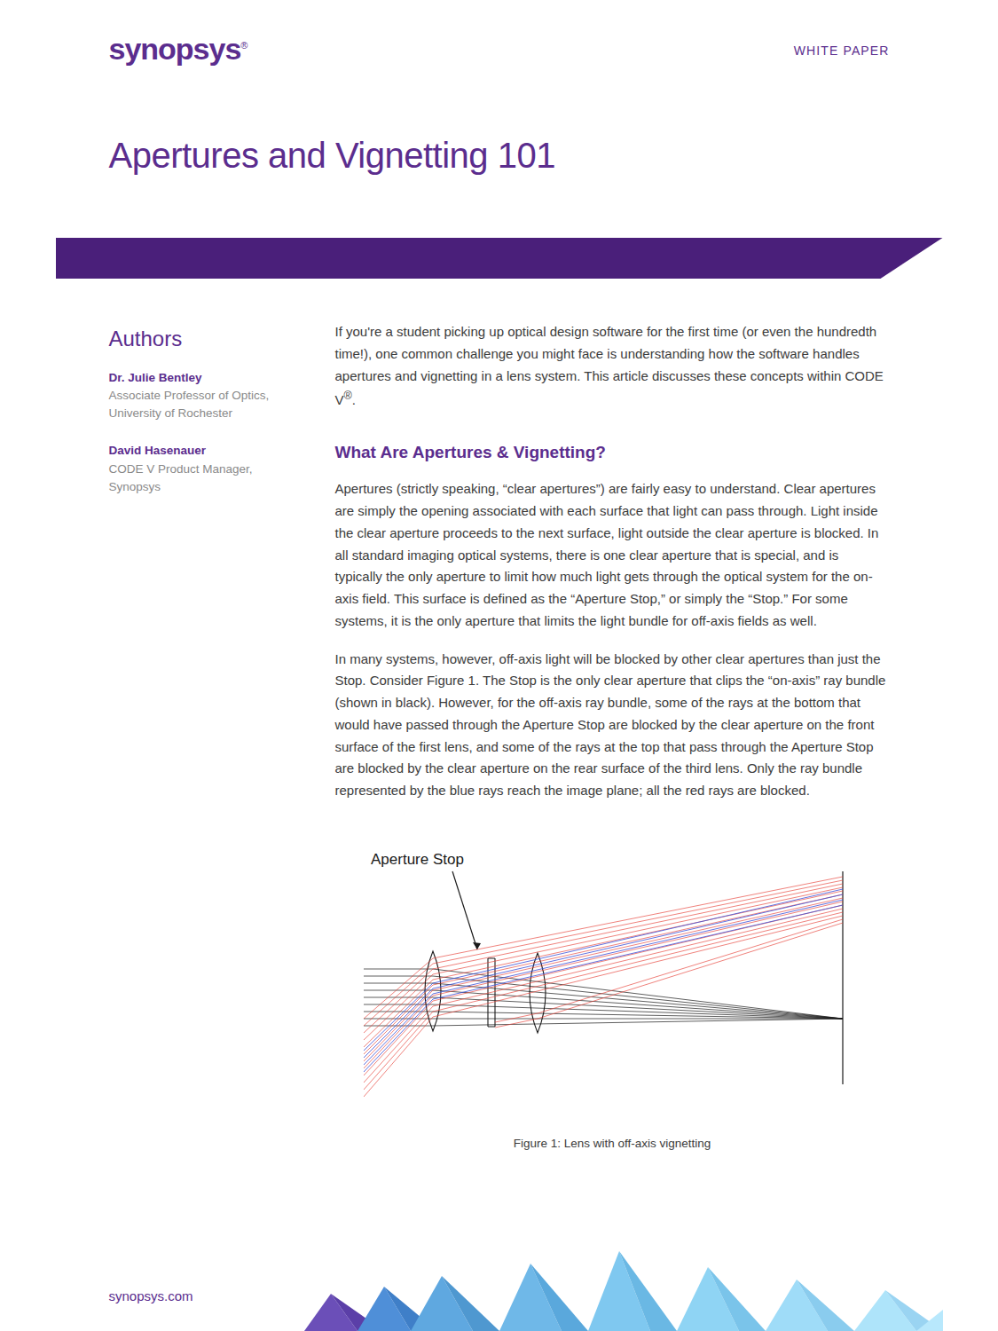synopsys®
WHITE PAPER
Apertures and Vignetting 101
Authors
Dr. Julie Bentley Associate Professor of Optics, University of Rochester
David Hasenauer CODE V Product Manager, Synopsys
If you're a student picking up optical design software for the first time (or even the hundredth time!), one common challenge you might face is understanding how the software handles apertures and vignetting in a lens system. This article discusses these concepts within CODE V®.
What Are Apertures & Vignetting?
Apertures (strictly speaking, “clear apertures”) are fairly easy to understand. Clear apertures are simply the opening associated with each surface that light can pass through. Light inside the clear aperture proceeds to the next surface, light outside the clear aperture is blocked. In all standard imaging optical systems, there is one clear aperture that is special, and is typically the only aperture to limit how much light gets through the optical system for the on-axis field. This surface is defined as the “Aperture Stop,” or simply the “Stop.” For some systems, it is the only aperture that limits the light bundle for off-axis fields as well.
In many systems, however, off-axis light will be blocked by other clear apertures than just the Stop. Consider Figure 1. The Stop is the only clear aperture that clips the “on-axis” ray bundle (shown in black). However, for the off-axis ray bundle, some of the rays at the bottom that would have passed through the Aperture Stop are blocked by the clear aperture on the front surface of the first lens, and some of the rays at the top that pass through the Aperture Stop are blocked by the clear aperture on the rear surface of the third lens. Only the ray bundle represented by the blue rays reach the image plane; all the red rays are blocked.
Aperture Stop
Figure 1: Lens with off-axis vignetting
synopsys.com